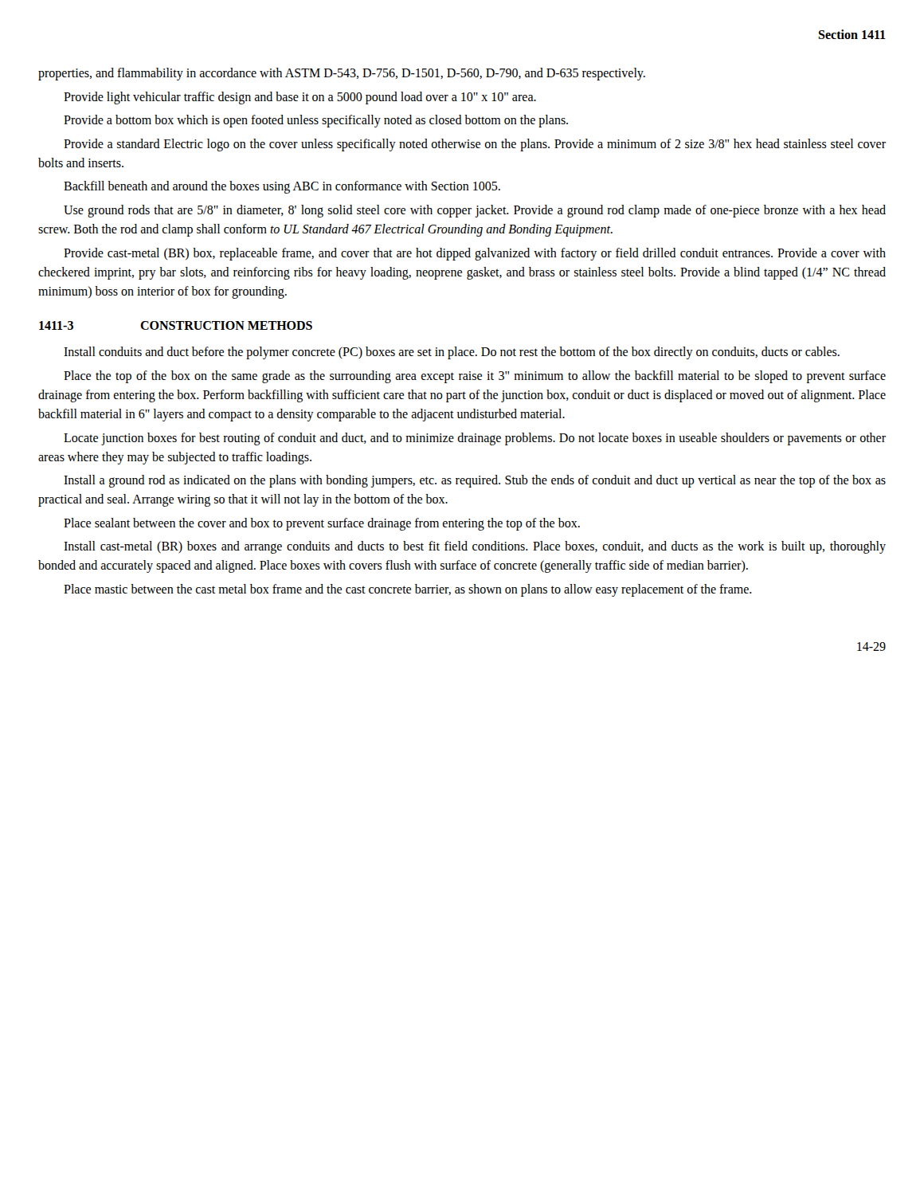Section 1411
properties, and flammability in accordance with ASTM D-543, D-756, D-1501, D-560, D-790, and D-635 respectively.
Provide light vehicular traffic design and base it on a 5000 pound load over a 10" x 10" area.
Provide a bottom box which is open footed unless specifically noted as closed bottom on the plans.
Provide a standard Electric logo on the cover unless specifically noted otherwise on the plans. Provide a minimum of 2 size 3/8" hex head stainless steel cover bolts and inserts.
Backfill beneath and around the boxes using ABC in conformance with Section 1005.
Use ground rods that are 5/8" in diameter, 8' long solid steel core with copper jacket. Provide a ground rod clamp made of one-piece bronze with a hex head screw. Both the rod and clamp shall conform to UL Standard 467 Electrical Grounding and Bonding Equipment.
Provide cast-metal (BR) box, replaceable frame, and cover that are hot dipped galvanized with factory or field drilled conduit entrances. Provide a cover with checkered imprint, pry bar slots, and reinforcing ribs for heavy loading, neoprene gasket, and brass or stainless steel bolts. Provide a blind tapped (1/4” NC thread minimum) boss on interior of box for grounding.
1411-3 CONSTRUCTION METHODS
Install conduits and duct before the polymer concrete (PC) boxes are set in place. Do not rest the bottom of the box directly on conduits, ducts or cables.
Place the top of the box on the same grade as the surrounding area except raise it 3" minimum to allow the backfill material to be sloped to prevent surface drainage from entering the box. Perform backfilling with sufficient care that no part of the junction box, conduit or duct is displaced or moved out of alignment. Place backfill material in 6" layers and compact to a density comparable to the adjacent undisturbed material.
Locate junction boxes for best routing of conduit and duct, and to minimize drainage problems. Do not locate boxes in useable shoulders or pavements or other areas where they may be subjected to traffic loadings.
Install a ground rod as indicated on the plans with bonding jumpers, etc. as required. Stub the ends of conduit and duct up vertical as near the top of the box as practical and seal. Arrange wiring so that it will not lay in the bottom of the box.
Place sealant between the cover and box to prevent surface drainage from entering the top of the box.
Install cast-metal (BR) boxes and arrange conduits and ducts to best fit field conditions. Place boxes, conduit, and ducts as the work is built up, thoroughly bonded and accurately spaced and aligned. Place boxes with covers flush with surface of concrete (generally traffic side of median barrier).
Place mastic between the cast metal box frame and the cast concrete barrier, as shown on plans to allow easy replacement of the frame.
14-29